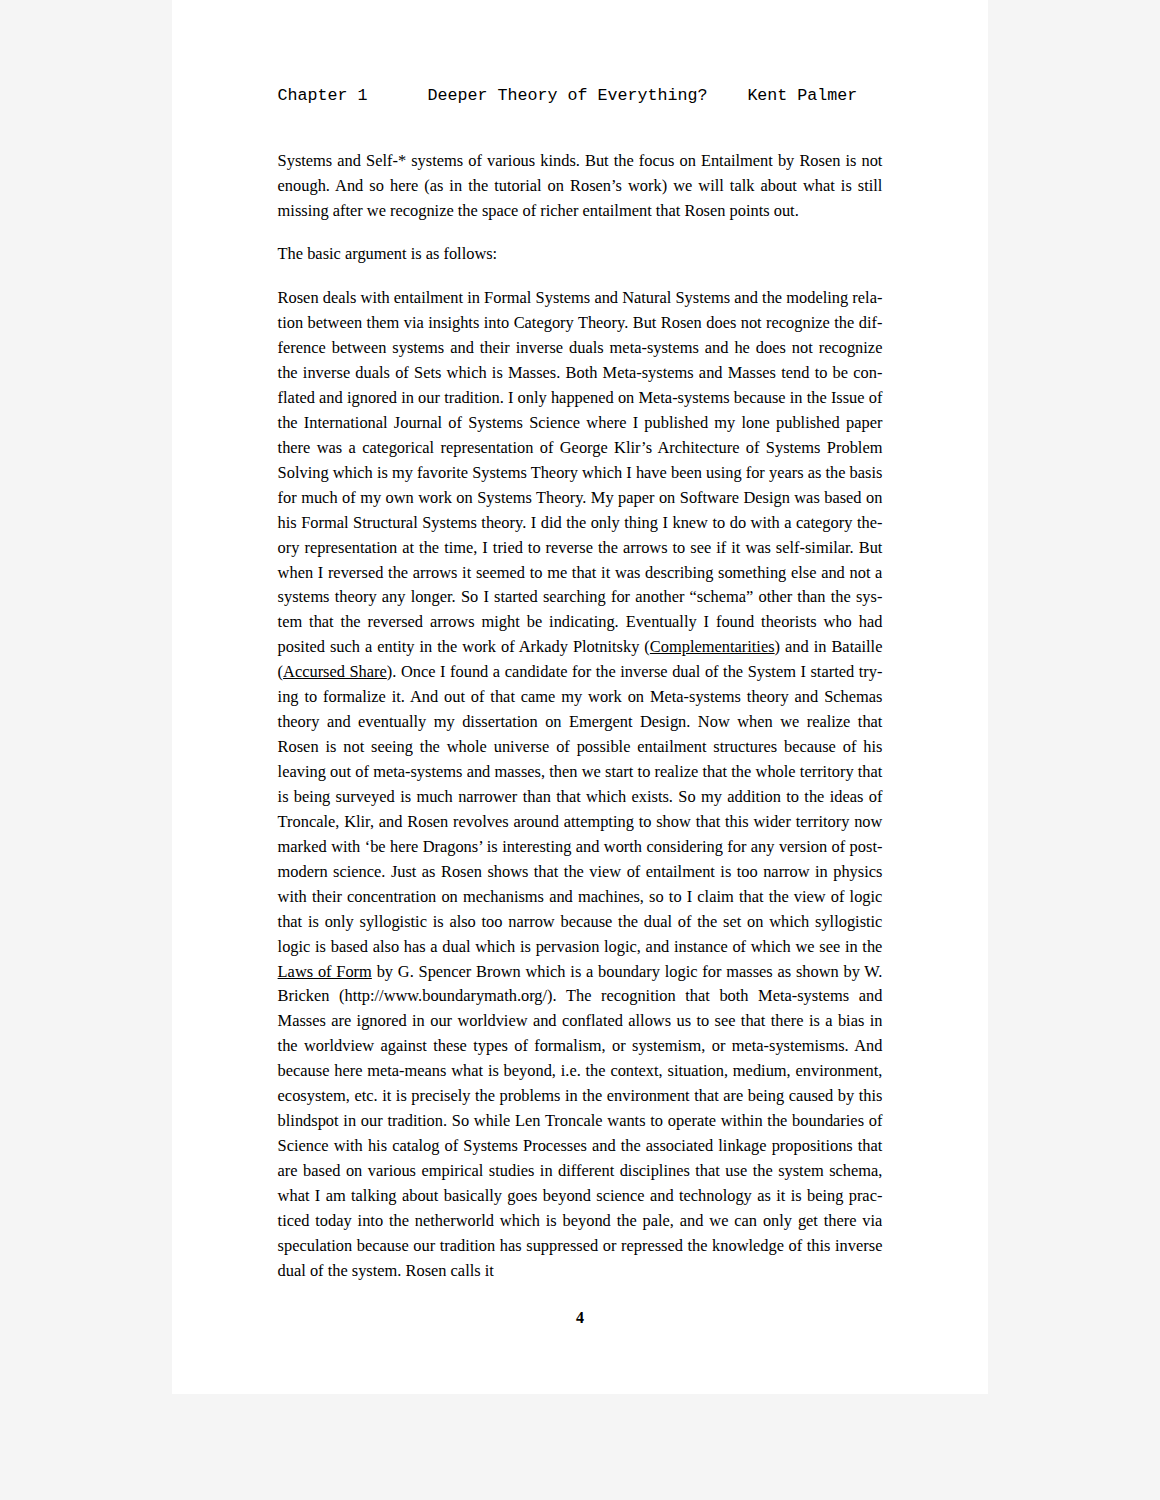Chapter 1 Deeper Theory of Everything? Kent Palmer
Systems and Self-* systems of various kinds. But the focus on Entailment by Rosen is not enough. And so here (as in the tutorial on Rosen’s work) we will talk about what is still missing after we recognize the space of richer entailment that Rosen points out.
The basic argument is as follows:
Rosen deals with entailment in Formal Systems and Natural Systems and the modeling relation between them via insights into Category Theory. But Rosen does not recognize the difference between systems and their inverse duals meta-systems and he does not recognize the inverse duals of Sets which is Masses. Both Meta-systems and Masses tend to be conflated and ignored in our tradition. I only happened on Meta-systems because in the Issue of the International Journal of Systems Science where I published my lone published paper there was a categorical representation of George Klir’s Architecture of Systems Problem Solving which is my favorite Systems Theory which I have been using for years as the basis for much of my own work on Systems Theory. My paper on Software Design was based on his Formal Structural Systems theory. I did the only thing I knew to do with a category theory representation at the time, I tried to reverse the arrows to see if it was self-similar. But when I reversed the arrows it seemed to me that it was describing something else and not a systems theory any longer. So I started searching for another “schema” other than the system that the reversed arrows might be indicating. Eventually I found theorists who had posited such a entity in the work of Arkady Plotnitsky (Complementarities) and in Bataille (Accursed Share). Once I found a candidate for the inverse dual of the System I started trying to formalize it. And out of that came my work on Meta-systems theory and Schemas theory and eventually my dissertation on Emergent Design. Now when we realize that Rosen is not seeing the whole universe of possible entailment structures because of his leaving out of meta-systems and masses, then we start to realize that the whole territory that is being surveyed is much narrower than that which exists. So my addition to the ideas of Troncale, Klir, and Rosen revolves around attempting to show that this wider territory now marked with ‘be here Dragons’ is interesting and worth considering for any version of post-modern science. Just as Rosen shows that the view of entailment is too narrow in physics with their concentration on mechanisms and machines, so to I claim that the view of logic that is only syllogistic is also too narrow because the dual of the set on which syllogistic logic is based also has a dual which is pervasion logic, and instance of which we see in the Laws of Form by G. Spencer Brown which is a boundary logic for masses as shown by W. Bricken (http://www.boundarymath.org/). The recognition that both Meta-systems and Masses are ignored in our worldview and conflated allows us to see that there is a bias in the worldview against these types of formalism, or systemism, or meta-systemisms. And because here meta-means what is beyond, i.e. the context, situation, medium, environment, ecosystem, etc. it is precisely the problems in the environment that are being caused by this blindspot in our tradition. So while Len Troncale wants to operate within the boundaries of Science with his catalog of Systems Processes and the associated linkage propositions that are based on various empirical studies in different disciplines that use the system schema, what I am talking about basically goes beyond science and technology as it is being practiced today into the netherworld which is beyond the pale, and we can only get there via speculation because our tradition has suppressed or repressed the knowledge of this inverse dual of the system. Rosen calls it
4